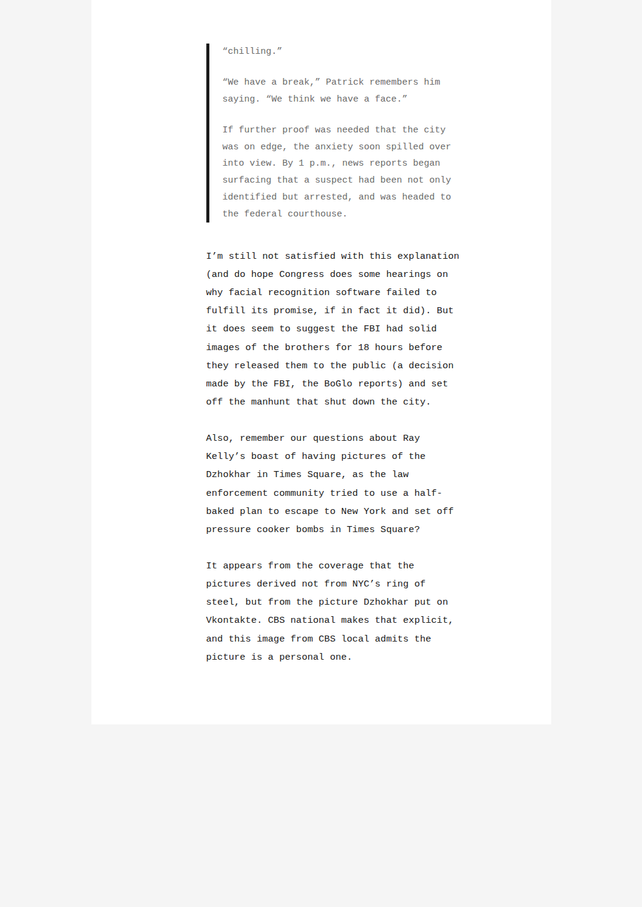“chilling.”
“We have a break,” Patrick remembers him saying. “We think we have a face.”
If further proof was needed that the city was on edge, the anxiety soon spilled over into view. By 1 p.m., news reports began surfacing that a suspect had been not only identified but arrested, and was headed to the federal courthouse.
I’m still not satisfied with this explanation (and do hope Congress does some hearings on why facial recognition software failed to fulfill its promise, if in fact it did). But it does seem to suggest the FBI had solid images of the brothers for 18 hours before they released them to the public (a decision made by the FBI, the BoGlo reports) and set off the manhunt that shut down the city.
Also, remember our questions about Ray Kelly’s boast of having pictures of the Dzhokhar in Times Square, as the law enforcement community tried to use a half-baked plan to escape to New York and set off pressure cooker bombs in Times Square?
It appears from the coverage that the pictures derived not from NYC’s ring of steel, but from the picture Dzhokhar put on Vkontakte. CBS national makes that explicit, and this image from CBS local admits the picture is a personal one.